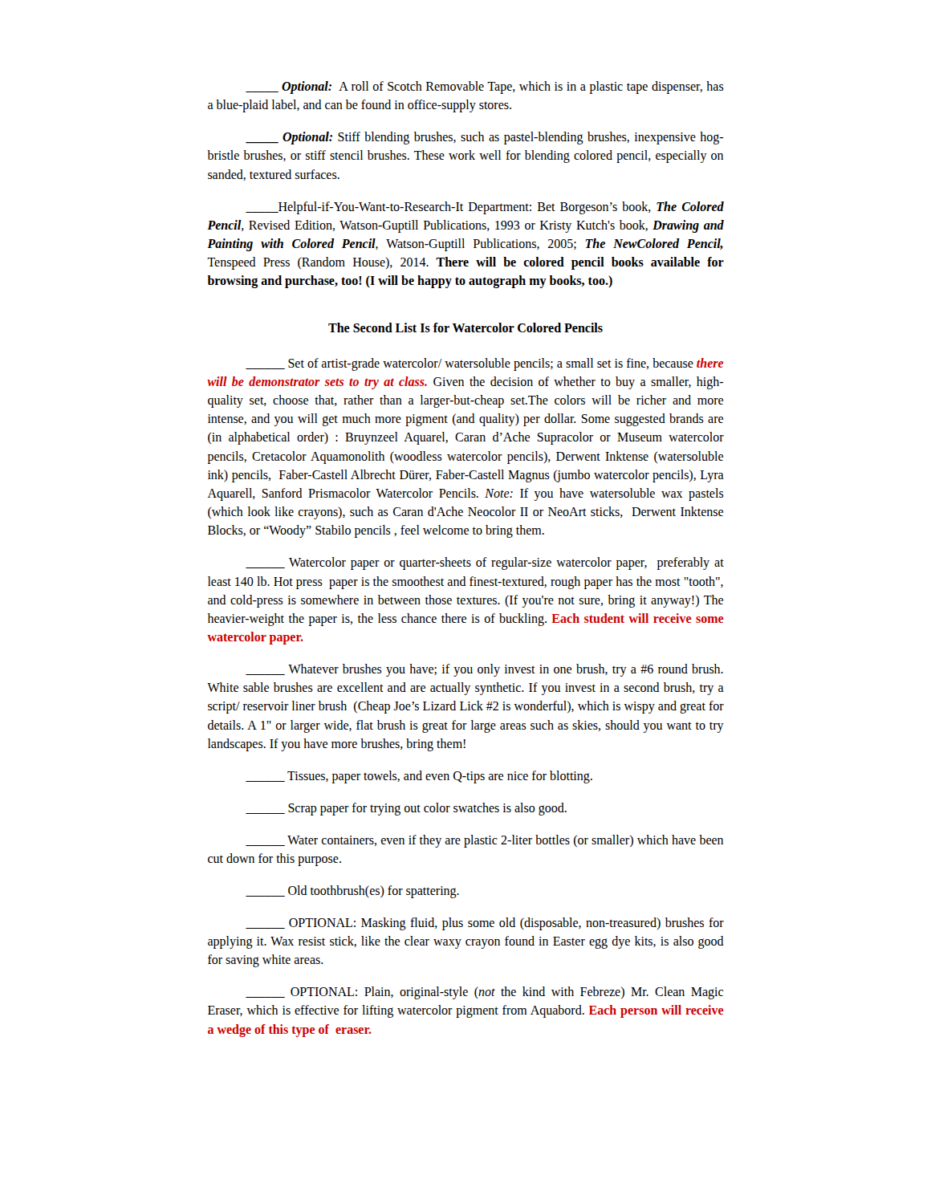_____ Optional: A roll of Scotch Removable Tape, which is in a plastic tape dispenser, has a blue-plaid label, and can be found in office-supply stores.
_____ Optional: Stiff blending brushes, such as pastel-blending brushes, inexpensive hog-bristle brushes, or stiff stencil brushes. These work well for blending colored pencil, especially on sanded, textured surfaces.
_____Helpful-if-You-Want-to-Research-It Department: Bet Borgeson’s book, The Colored Pencil, Revised Edition, Watson-Guptill Publications, 1993 or Kristy Kutch's book, Drawing and Painting with Colored Pencil, Watson-Guptill Publications, 2005; The NewColored Pencil, Tenspeed Press (Random House), 2014. There will be colored pencil books available for browsing and purchase, too! (I will be happy to autograph my books, too.)
The Second List Is for Watercolor Colored Pencils
______ Set of artist-grade watercolor/ watersoluble pencils; a small set is fine, because there will be demonstrator sets to try at class. Given the decision of whether to buy a smaller, high-quality set, choose that, rather than a larger-but-cheap set.The colors will be richer and more intense, and you will get much more pigment (and quality) per dollar. Some suggested brands are (in alphabetical order) : Bruynzeel Aquarel, Caran d’Ache Supracolor or Museum watercolor pencils, Cretacolor Aquamonolith (woodless watercolor pencils), Derwent Inktense (watersoluble ink) pencils, Faber-Castell Albrecht Dürer, Faber-Castell Magnus (jumbo watercolor pencils), Lyra Aquarell, Sanford Prismacolor Watercolor Pencils. Note: If you have watersoluble wax pastels (which look like crayons), such as Caran d'Ache Neocolor II or NeoArt sticks, Derwent Inktense Blocks, or “Woody” Stabilo pencils , feel welcome to bring them.
______ Watercolor paper or quarter-sheets of regular-size watercolor paper, preferably at least 140 lb. Hot press paper is the smoothest and finest-textured, rough paper has the most "tooth", and cold-press is somewhere in between those textures. (If you're not sure, bring it anyway!) The heavier-weight the paper is, the less chance there is of buckling. Each student will receive some watercolor paper.
______ Whatever brushes you have; if you only invest in one brush, try a #6 round brush. White sable brushes are excellent and are actually synthetic. If you invest in a second brush, try a script/ reservoir liner brush (Cheap Joe’s Lizard Lick #2 is wonderful), which is wispy and great for details. A 1" or larger wide, flat brush is great for large areas such as skies, should you want to try landscapes. If you have more brushes, bring them!
______ Tissues, paper towels, and even Q-tips are nice for blotting.
______ Scrap paper for trying out color swatches is also good.
______ Water containers, even if they are plastic 2-liter bottles (or smaller) which have been cut down for this purpose.
______ Old toothbrush(es) for spattering.
______ OPTIONAL: Masking fluid, plus some old (disposable, non-treasured) brushes for applying it. Wax resist stick, like the clear waxy crayon found in Easter egg dye kits, is also good for saving white areas.
______ OPTIONAL: Plain, original-style (not the kind with Febreze) Mr. Clean Magic Eraser, which is effective for lifting watercolor pigment from Aquabord. Each person will receive a wedge of this type of eraser.